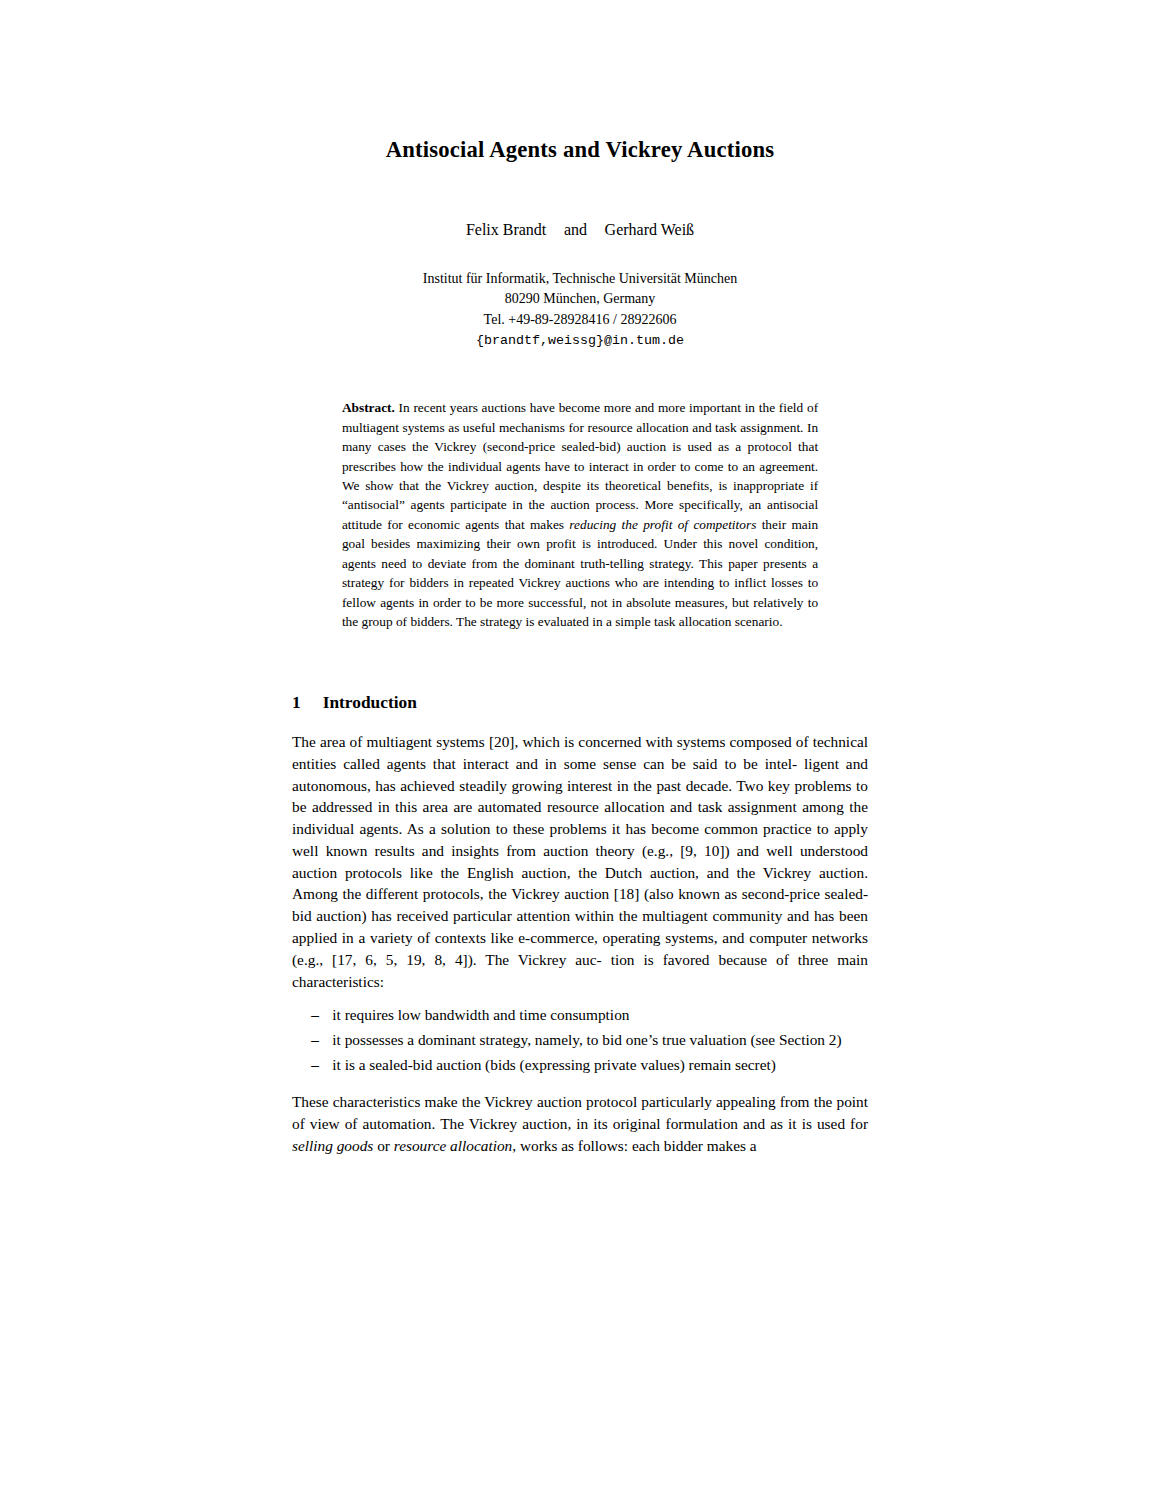Antisocial Agents and Vickrey Auctions
Felix Brandtand Gerhard Weiß
Institut für Informatik, Technische Universität München
80290 München, Germany
Tel. +49-89-28928416 / 28922606
{brandtf,weissg}@in.tum.de
Abstract. In recent years auctions have become more and more important in the field of multiagent systems as useful mechanisms for resource allocation and task assignment. In many cases the Vickrey (second-price sealed-bid) auction is used as a protocol that prescribes how the individual agents have to interact in order to come to an agreement. We show that the Vickrey auction, despite its theoretical benefits, is inappropriate if “antisocial” agents participate in the auction process. More specifically, an antisocial attitude for economic agents that makes reducing the profit of competitors their main goal besides maximizing their own profit is introduced. Under this novel condition, agents need to deviate from the dominant truth-telling strategy. This paper presents a strategy for bidders in repeated Vickrey auctions who are intending to inflict losses to fellow agents in order to be more successful, not in absolute measures, but relatively to the group of bidders. The strategy is evaluated in a simple task allocation scenario.
1 Introduction
The area of multiagent systems [20], which is concerned with systems composed of technical entities called agents that interact and in some sense can be said to be intel- ligent and autonomous, has achieved steadily growing interest in the past decade. Two key problems to be addressed in this area are automated resource allocation and task assignment among the individual agents. As a solution to these problems it has become common practice to apply well known results and insights from auction theory (e.g., [9, 10]) and well understood auction protocols like the English auction, the Dutch auction, and the Vickrey auction. Among the different protocols, the Vickrey auction [18] (also known as second-price sealed-bid auction) has received particular attention within the multiagent community and has been applied in a variety of contexts like e-commerce, operating systems, and computer networks (e.g., [17, 6, 5, 19, 8, 4]). The Vickrey auc- tion is favored because of three main characteristics:
it requires low bandwidth and time consumption
it possesses a dominant strategy, namely, to bid one’s true valuation (see Section 2)
it is a sealed-bid auction (bids (expressing private values) remain secret)
These characteristics make the Vickrey auction protocol particularly appealing from the point of view of automation. The Vickrey auction, in its original formulation and as it is used for selling goods or resource allocation, works as follows: each bidder makes a